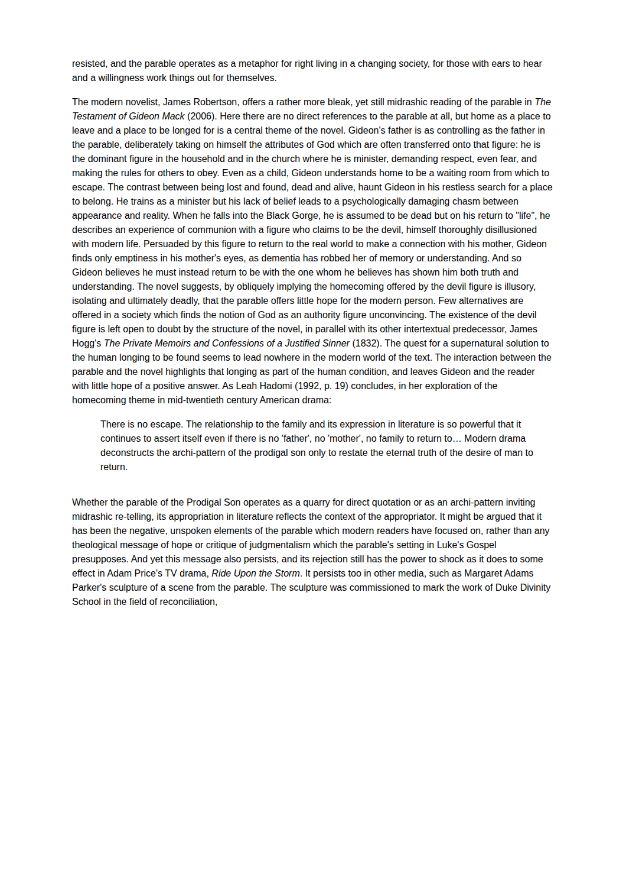resisted, and the parable operates as a metaphor for right living in a changing society, for those with ears to hear and a willingness work things out for themselves.
The modern novelist, James Robertson, offers a rather more bleak, yet still midrashic reading of the parable in The Testament of Gideon Mack (2006). Here there are no direct references to the parable at all, but home as a place to leave and a place to be longed for is a central theme of the novel. Gideon's father is as controlling as the father in the parable, deliberately taking on himself the attributes of God which are often transferred onto that figure: he is the dominant figure in the household and in the church where he is minister, demanding respect, even fear, and making the rules for others to obey. Even as a child, Gideon understands home to be a waiting room from which to escape. The contrast between being lost and found, dead and alive, haunt Gideon in his restless search for a place to belong. He trains as a minister but his lack of belief leads to a psychologically damaging chasm between appearance and reality. When he falls into the Black Gorge, he is assumed to be dead but on his return to "life", he describes an experience of communion with a figure who claims to be the devil, himself thoroughly disillusioned with modern life. Persuaded by this figure to return to the real world to make a connection with his mother, Gideon finds only emptiness in his mother's eyes, as dementia has robbed her of memory or understanding. And so Gideon believes he must instead return to be with the one whom he believes has shown him both truth and understanding. The novel suggests, by obliquely implying the homecoming offered by the devil figure is illusory, isolating and ultimately deadly, that the parable offers little hope for the modern person. Few alternatives are offered in a society which finds the notion of God as an authority figure unconvincing. The existence of the devil figure is left open to doubt by the structure of the novel, in parallel with its other intertextual predecessor, James Hogg's The Private Memoirs and Confessions of a Justified Sinner (1832). The quest for a supernatural solution to the human longing to be found seems to lead nowhere in the modern world of the text. The interaction between the parable and the novel highlights that longing as part of the human condition, and leaves Gideon and the reader with little hope of a positive answer. As Leah Hadomi (1992, p. 19) concludes, in her exploration of the homecoming theme in mid-twentieth century American drama:
There is no escape. The relationship to the family and its expression in literature is so powerful that it continues to assert itself even if there is no 'father', no 'mother', no family to return to… Modern drama deconstructs the archi-pattern of the prodigal son only to restate the eternal truth of the desire of man to return.
Whether the parable of the Prodigal Son operates as a quarry for direct quotation or as an archi-pattern inviting midrashic re-telling, its appropriation in literature reflects the context of the appropriator. It might be argued that it has been the negative, unspoken elements of the parable which modern readers have focused on, rather than any theological message of hope or critique of judgmentalism which the parable's setting in Luke's Gospel presupposes. And yet this message also persists, and its rejection still has the power to shock as it does to some effect in Adam Price's TV drama, Ride Upon the Storm. It persists too in other media, such as Margaret Adams Parker's sculpture of a scene from the parable. The sculpture was commissioned to mark the work of Duke Divinity School in the field of reconciliation,